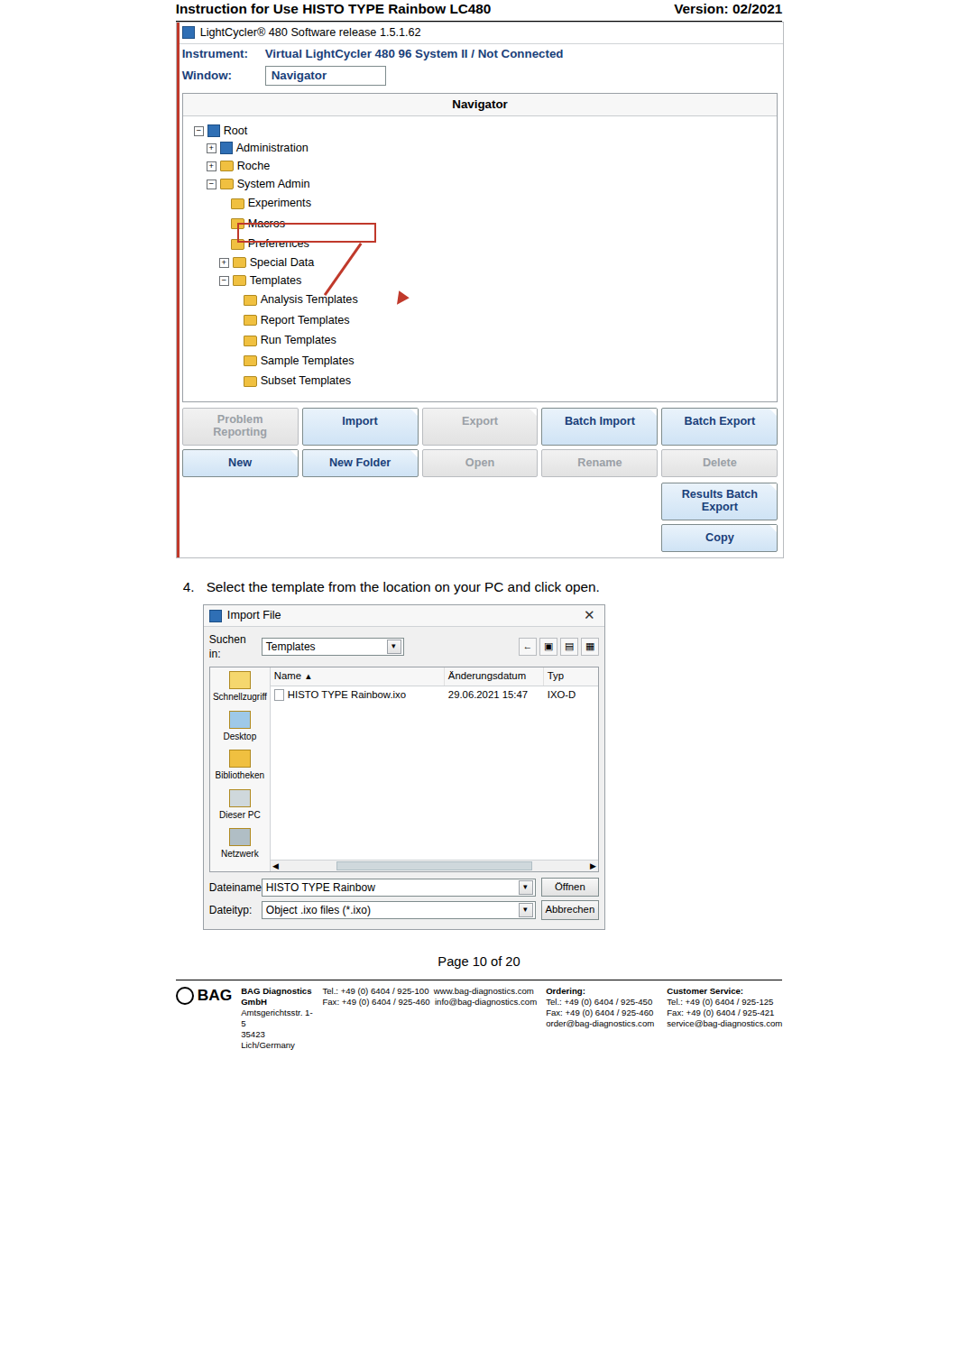Instruction for Use HISTO TYPE Rainbow LC480
Version: 02/2021
LightCycler® 480 Software release 1.5.1.62
Instrument: Virtual LightCycler 480 96 System II / Not Connected
Window: Navigator
Navigator
− Root
+ Administration
+ Roche
− System Admin
Experiments
Macros
Preferences
+ Special Data
− Templates
Analysis Templates
Report Templates
Run Templates
Sample Templates
Subset Templates
Problem
Reporting
Import
Export
Batch Import
Batch Export
New
New Folder
Open
Rename
Delete
Results Batch
Export
Copy
4. Select the template from the location on your PC and click open.
Import File ✕
Suchen in: Templates ▾ ← ▣ ▤ ▦
Schnellzugriff
Desktop
Bibliotheken
Dieser PC
Netzwerk
Name ▲
Änderungsdatum
Typ
HISTO TYPE Rainbow.ixo
29.06.2021 15:47
IXO-D
◀ ▶
Dateiname: HISTO TYPE Rainbow▾ Öffnen
Dateityp: Object .ixo files (*.ixo)▾ Abbrechen
Page 10 of 20
BAG
BAG Diagnostics GmbH
Amtsgerichtsstr. 1-5
35423 Lich/Germany
Tel.: +49 (0) 6404 / 925-100 www.bag-diagnostics.com
Fax: +49 (0) 6404 / 925-460 info@bag-diagnostics.com
Ordering:
Tel.: +49 (0) 6404 / 925-450
Fax: +49 (0) 6404 / 925-460
order@bag-diagnostics.com
Customer Service:
Tel.: +49 (0) 6404 / 925-125
Fax: +49 (0) 6404 / 925-421
service@bag-diagnostics.com